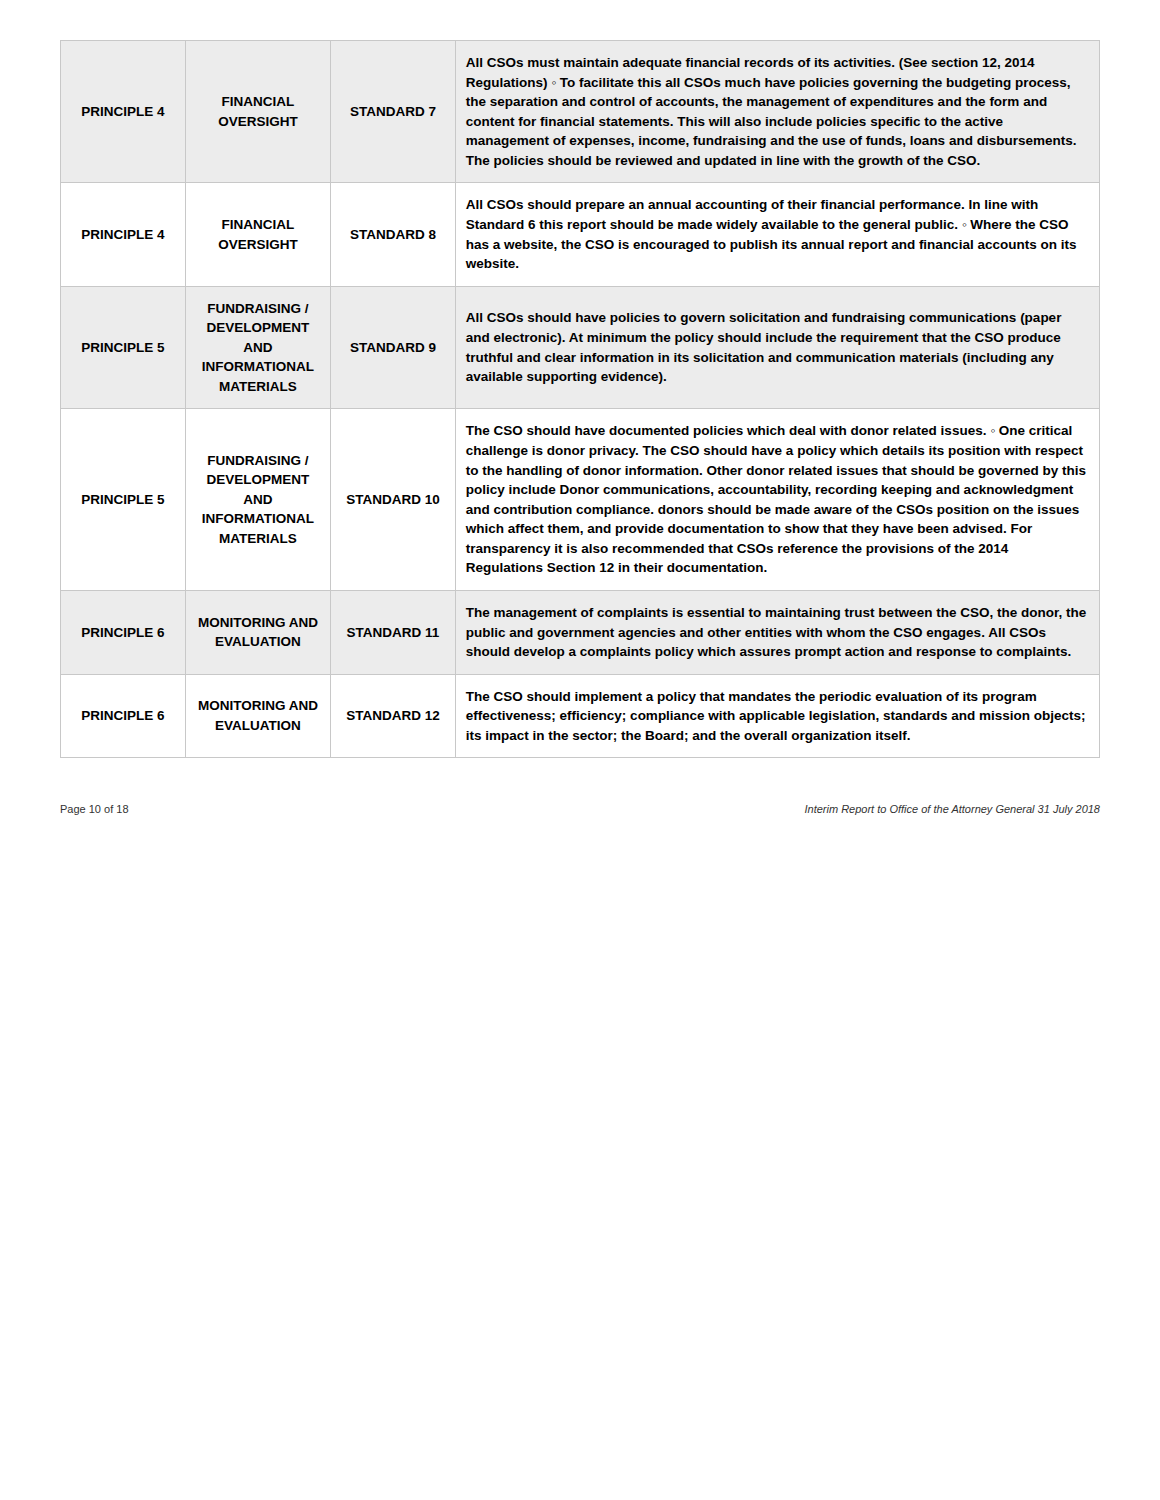| PRINCIPLE 4 | FINANCIAL OVERSIGHT | STANDARD 7 | All CSOs must maintain adequate financial records of its activities. (See section 12, 2014 Regulations) ◦ To facilitate this all CSOs much have policies governing the budgeting process, the separation and control of accounts, the management of expenditures and the form and content for financial statements. This will also include policies specific to the active management of expenses, income, fundraising and the use of funds, loans and disbursements. The policies should be reviewed and updated in line with the growth of the CSO. |
| PRINCIPLE 4 | FINANCIAL OVERSIGHT | STANDARD 8 | All CSOs should prepare an annual accounting of their financial performance. In line with Standard 6 this report should be made widely available to the general public. ◦ Where the CSO has a website, the CSO is encouraged to publish its annual report and financial accounts on its website. |
| PRINCIPLE 5 | FUNDRAISING / DEVELOPMENT AND INFORMATIONAL MATERIALS | STANDARD 9 | All CSOs should have policies to govern solicitation and fundraising communications (paper and electronic). At minimum the policy should include the requirement that the CSO produce truthful and clear information in its solicitation and communication materials (including any available supporting evidence). |
| PRINCIPLE 5 | FUNDRAISING / DEVELOPMENT AND INFORMATIONAL MATERIALS | STANDARD 10 | The CSO should have documented policies which deal with donor related issues. ◦ One critical challenge is donor privacy. The CSO should have a policy which details its position with respect to the handling of donor information. Other donor related issues that should be governed by this policy include Donor communications, accountability, recording keeping and acknowledgment and contribution compliance. donors should be made aware of the CSOs position on the issues which affect them, and provide documentation to show that they have been advised. For transparency it is also recommended that CSOs reference the provisions of the 2014 Regulations Section 12 in their documentation. |
| PRINCIPLE 6 | MONITORING AND EVALUATION | STANDARD 11 | The management of complaints is essential to maintaining trust between the CSO, the donor, the public and government agencies and other entities with whom the CSO engages. All CSOs should develop a complaints policy which assures prompt action and response to complaints. |
| PRINCIPLE 6 | MONITORING AND EVALUATION | STANDARD 12 | The CSO should implement a policy that mandates the periodic evaluation of its program effectiveness; efficiency; compliance with applicable legislation, standards and mission objects; its impact in the sector; the Board; and the overall organization itself. |
Page 10 of 18 Interim Report to Office of the Attorney General 31 July 2018